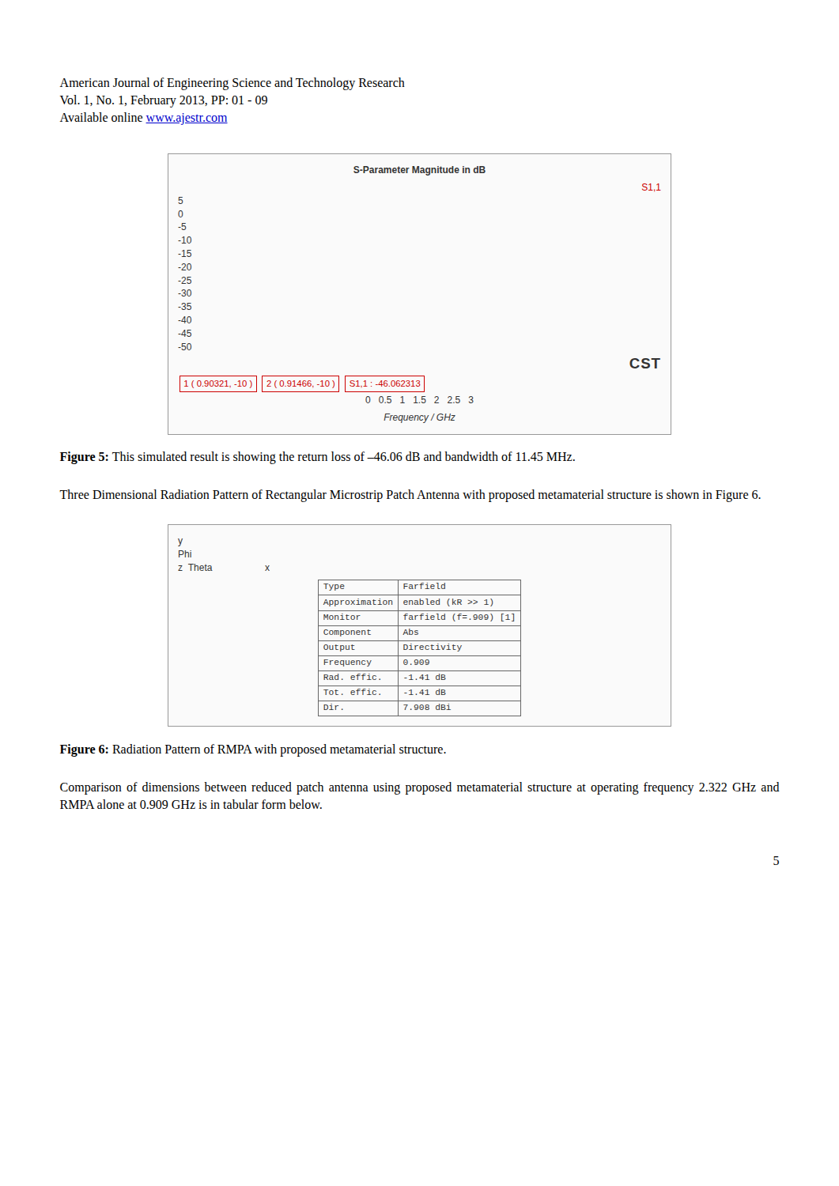American Journal of Engineering Science and Technology Research
Vol. 1, No. 1, February 2013, PP: 01 - 09
Available online www.ajestr.com
S-Parameter Magnitude in dB
S1,1
5
0
-5
-10
-15
-20
-25
-30
-35
-40
-45
-50
CST
1 ( 0.90321, -10 ) 2 ( 0.91466, -10 ) S1,1 : -46.062313
0 0.5 1 1.5 2 2.5 3
Frequency / GHz
Figure 5: This simulated result is showing the return loss of –46.06 dB and bandwidth of 11.45 MHz.
Three Dimensional Radiation Pattern of Rectangular Microstrip Patch Antenna with proposed metamaterial structure is shown in Figure 6.
y
Phi
z Theta x
| Type | Farfield |
| Approximation | enabled (kR >> 1) |
| Monitor | farfield (f=.909) [1] |
| Component | Abs |
| Output | Directivity |
| Frequency | 0.909 |
| Rad. effic. | -1.41 dB |
| Tot. effic. | -1.41 dB |
| Dir. | 7.908 dBi |
Figure 6: Radiation Pattern of RMPA with proposed metamaterial structure.
Comparison of dimensions between reduced patch antenna using proposed metamaterial structure at operating frequency 2.322 GHz and RMPA alone at 0.909 GHz is in tabular form below.
5